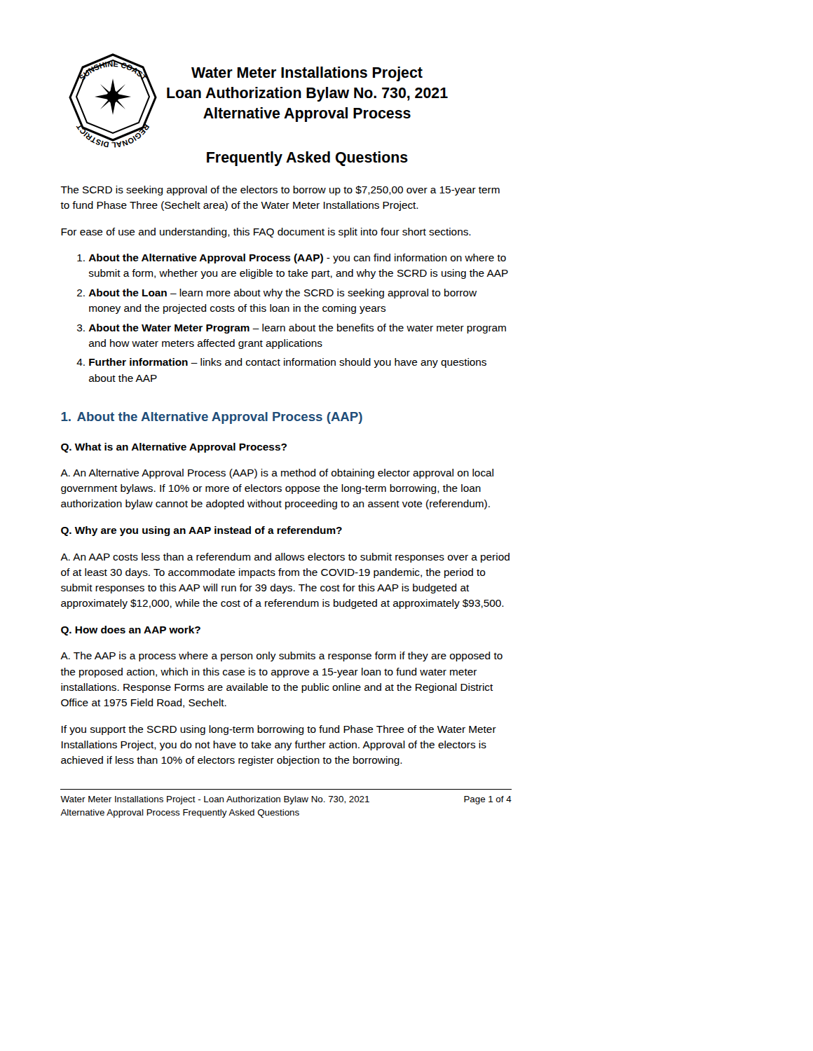SUNSHINE COAST REGIONAL DISTRICT
Water Meter Installations Project
Loan Authorization Bylaw No. 730, 2021
Alternative Approval Process
Frequently Asked Questions
The SCRD is seeking approval of the electors to borrow up to $7,250,00 over a 15-year term to fund Phase Three (Sechelt area) of the Water Meter Installations Project.
For ease of use and understanding, this FAQ document is split into four short sections.
About the Alternative Approval Process (AAP) - you can find information on where to submit a form, whether you are eligible to take part, and why the SCRD is using the AAP
About the Loan – learn more about why the SCRD is seeking approval to borrow money and the projected costs of this loan in the coming years
About the Water Meter Program – learn about the benefits of the water meter program and how water meters affected grant applications
Further information – links and contact information should you have any questions about the AAP
1. About the Alternative Approval Process (AAP)
Q. What is an Alternative Approval Process?
A. An Alternative Approval Process (AAP) is a method of obtaining elector approval on local government bylaws. If 10% or more of electors oppose the long-term borrowing, the loan authorization bylaw cannot be adopted without proceeding to an assent vote (referendum).
Q. Why are you using an AAP instead of a referendum?
A. An AAP costs less than a referendum and allows electors to submit responses over a period of at least 30 days. To accommodate impacts from the COVID-19 pandemic, the period to submit responses to this AAP will run for 39 days. The cost for this AAP is budgeted at approximately $12,000, while the cost of a referendum is budgeted at approximately $93,500.
Q. How does an AAP work?
A. The AAP is a process where a person only submits a response form if they are opposed to the proposed action, which in this case is to approve a 15-year loan to fund water meter installations. Response Forms are available to the public online and at the Regional District Office at 1975 Field Road, Sechelt.
If you support the SCRD using long-term borrowing to fund Phase Three of the Water Meter Installations Project, you do not have to take any further action. Approval of the electors is achieved if less than 10% of electors register objection to the borrowing.
Water Meter Installations Project - Loan Authorization Bylaw No. 730, 2021
Alternative Approval Process Frequently Asked Questions
Page 1 of 4